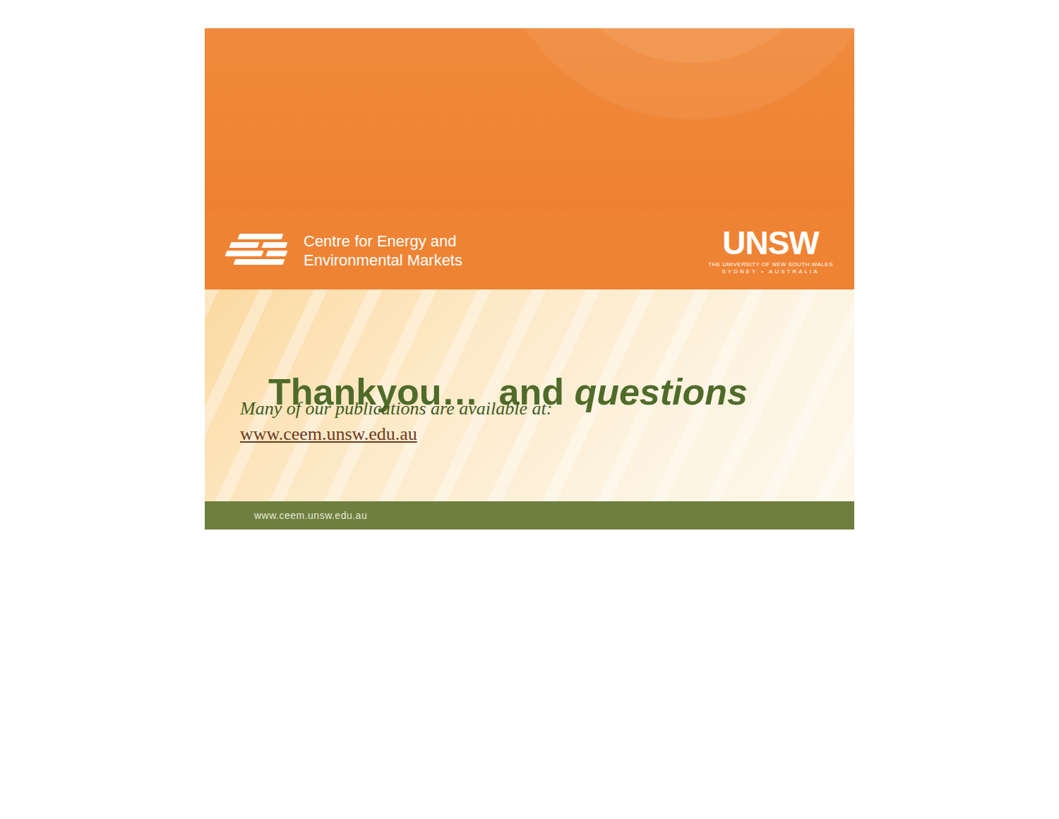Centre for Energy and
Environmental Markets
UNSW
THE UNIVERSITY OF NEW SOUTH WALES
SYDNEY • AUSTRALIA
Thankyou… and questions
Many of our publications are available at: www.ceem.unsw.edu.au
www.ceem.unsw.edu.au